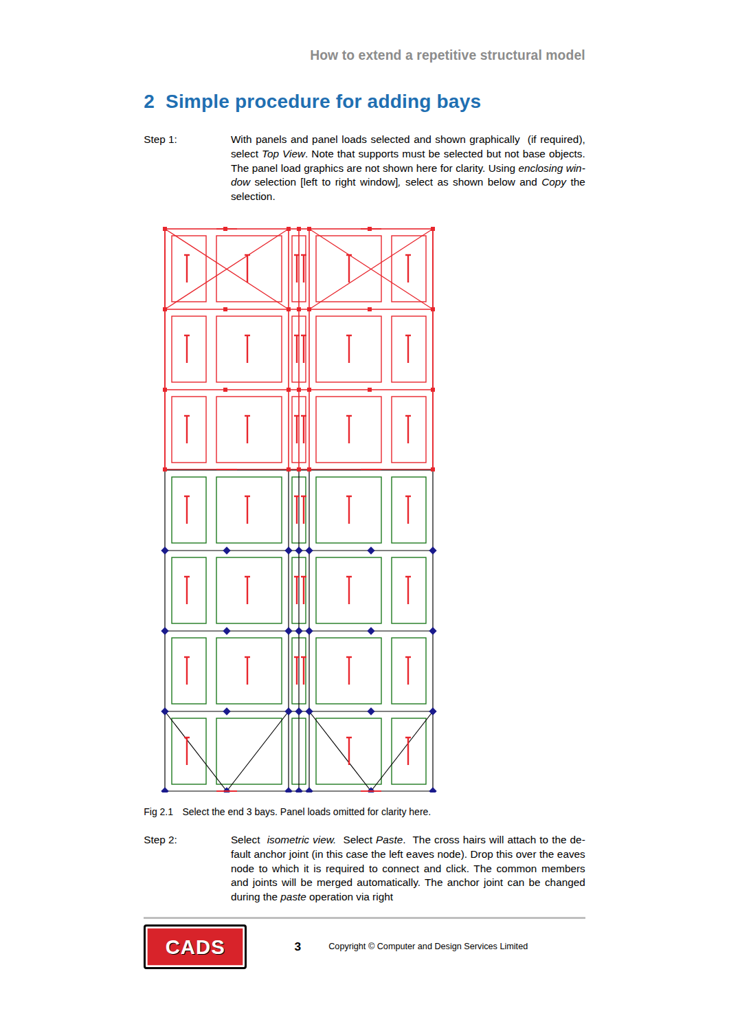How to extend a repetitive structural model
2 Simple procedure for adding bays
Step 1:
With panels and panel loads selected and shown graphically (if required), select Top View. Note that supports must be selected but not base objects. The panel load graphics are not shown here for clarity. Using enclosing window selection [left to right window], select as shown below and Copy the selection.
Fig 2.1 Select the end 3 bays. Panel loads omitted for clarity here.
Step 2:
Select isometric view. Select Paste. The cross hairs will attach to the default anchor joint (in this case the left eaves node). Drop this over the eaves node to which it is required to connect and click. The common members and joints will be merged automatically. The anchor joint can be changed during the paste operation via right
CADS
3
Copyright © Computer and Design Services Limited